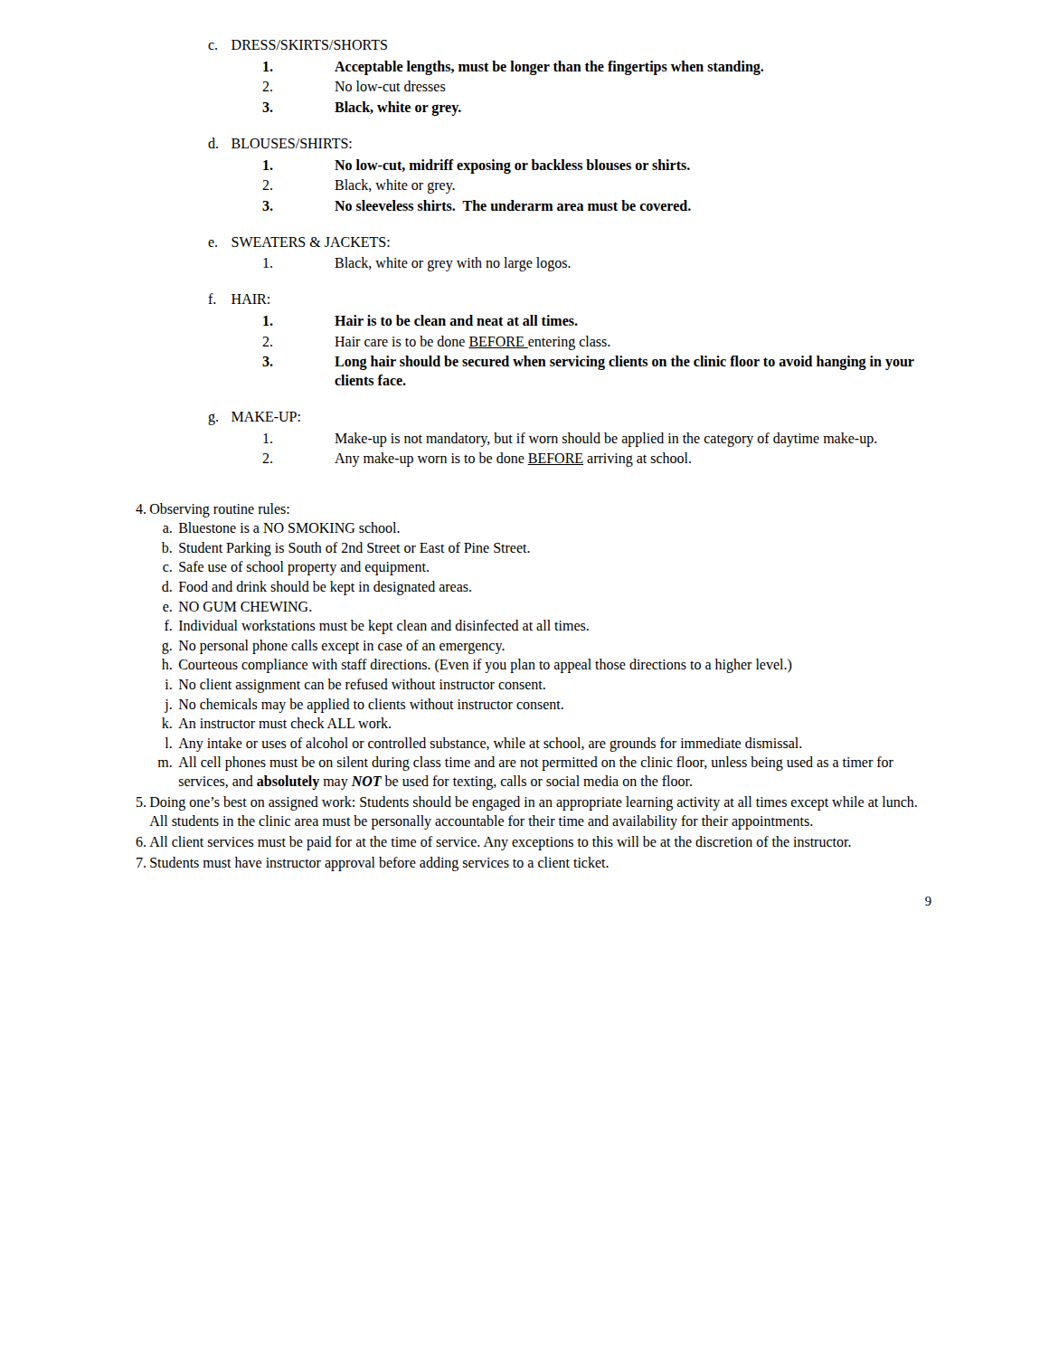c. DRESS/SKIRTS/SHORTS
1. Acceptable lengths, must be longer than the fingertips when standing.
2. No low-cut dresses
3. Black, white or grey.
d. BLOUSES/SHIRTS:
1. No low-cut, midriff exposing or backless blouses or shirts.
2. Black, white or grey.
3. No sleeveless shirts. The underarm area must be covered.
e. SWEATERS & JACKETS:
1. Black, white or grey with no large logos.
f. HAIR:
1. Hair is to be clean and neat at all times.
2. Hair care is to be done BEFORE entering class.
3. Long hair should be secured when servicing clients on the clinic floor to avoid hanging in your clients face.
g. MAKE-UP:
1. Make-up is not mandatory, but if worn should be applied in the category of daytime make-up.
2. Any make-up worn is to be done BEFORE arriving at school.
4. Observing routine rules:
a. Bluestone is a NO SMOKING school.
b. Student Parking is South of 2nd Street or East of Pine Street.
c. Safe use of school property and equipment.
d. Food and drink should be kept in designated areas.
e. NO GUM CHEWING.
f. Individual workstations must be kept clean and disinfected at all times.
g. No personal phone calls except in case of an emergency.
h. Courteous compliance with staff directions. (Even if you plan to appeal those directions to a higher level.)
i. No client assignment can be refused without instructor consent.
j. No chemicals may be applied to clients without instructor consent.
k. An instructor must check ALL work.
l. Any intake or uses of alcohol or controlled substance, while at school, are grounds for immediate dismissal.
m. All cell phones must be on silent during class time and are not permitted on the clinic floor, unless being used as a timer for services, and absolutely may NOT be used for texting, calls or social media on the floor.
5. Doing one’s best on assigned work: Students should be engaged in an appropriate learning activity at all times except while at lunch. All students in the clinic area must be personally accountable for their time and availability for their appointments.
6. All client services must be paid for at the time of service. Any exceptions to this will be at the discretion of the instructor.
7. Students must have instructor approval before adding services to a client ticket.
9